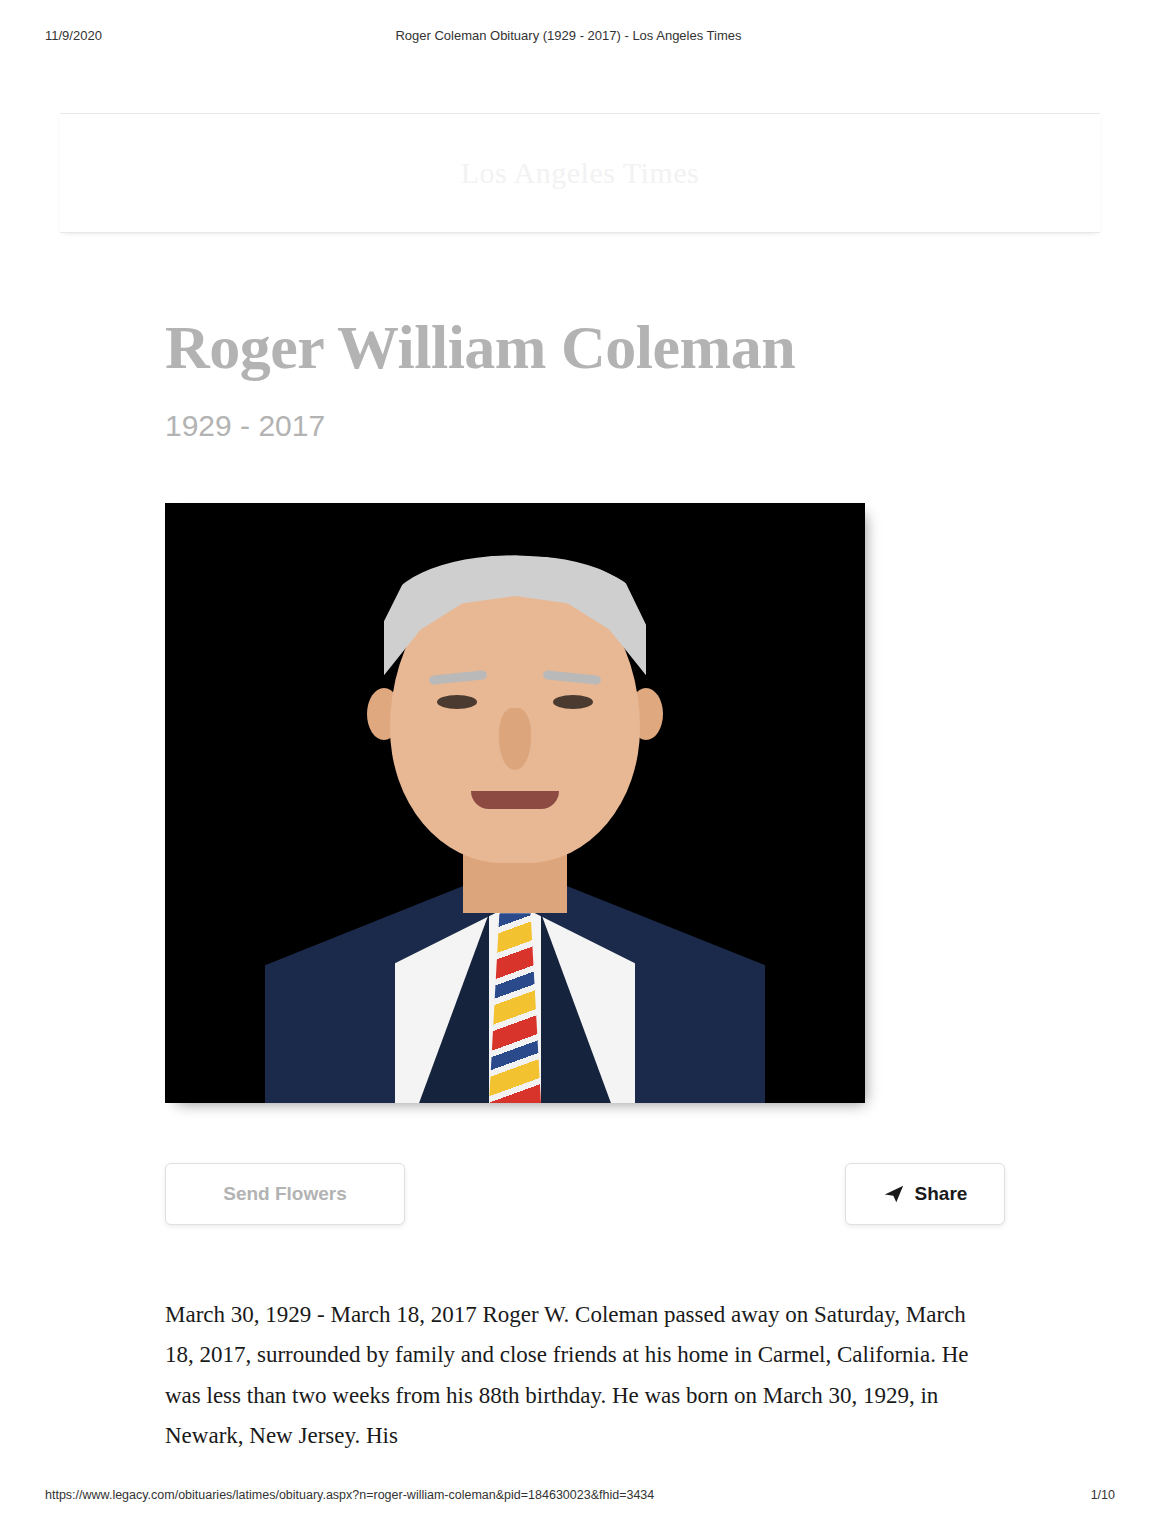11/9/2020
Roger Coleman Obituary (1929 - 2017) - Los Angeles Times
Los Angeles Times
Roger William Coleman
1929 - 2017
Send Flowers Share
March 30, 1929 - March 18, 2017 Roger W. Coleman passed away on Saturday, March 18, 2017, surrounded by family and close friends at his home in Carmel, California. He was less than two weeks from his 88th birthday. He was born on March 30, 1929, in Newark, New Jersey. His
https://www.legacy.com/obituaries/latimes/obituary.aspx?n=roger-william-coleman&pid=184630023&fhid=3434
1/10